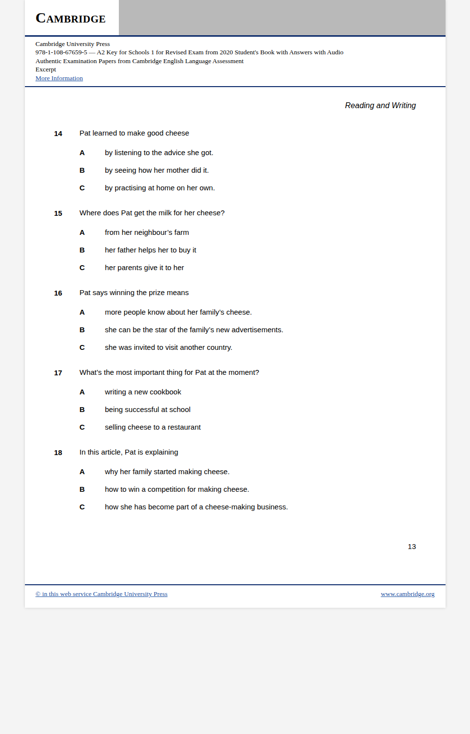Cambridge
Cambridge University Press
978-1-108-67659-5 — A2 Key for Schools 1 for Revised Exam from 2020 Student's Book with Answers with Audio
Authentic Examination Papers from Cambridge English Language Assessment
Excerpt
More Information
Reading and Writing
14
Pat learned to make good cheese
Aby listening to the advice she got.
Bby seeing how her mother did it.
Cby practising at home on her own.
15
Where does Pat get the milk for her cheese?
Afrom her neighbour’s farm
Bher father helps her to buy it
Cher parents give it to her
16
Pat says winning the prize means
Amore people know about her family’s cheese.
Bshe can be the star of the family’s new advertisements.
Cshe was invited to visit another country.
17
What’s the most important thing for Pat at the moment?
Awriting a new cookbook
Bbeing successful at school
Cselling cheese to a restaurant
18
In this article, Pat is explaining
Awhy her family started making cheese.
Bhow to win a competition for making cheese.
Chow she has become part of a cheese-making business.
13
© in this web service Cambridge University Press
www.cambridge.org